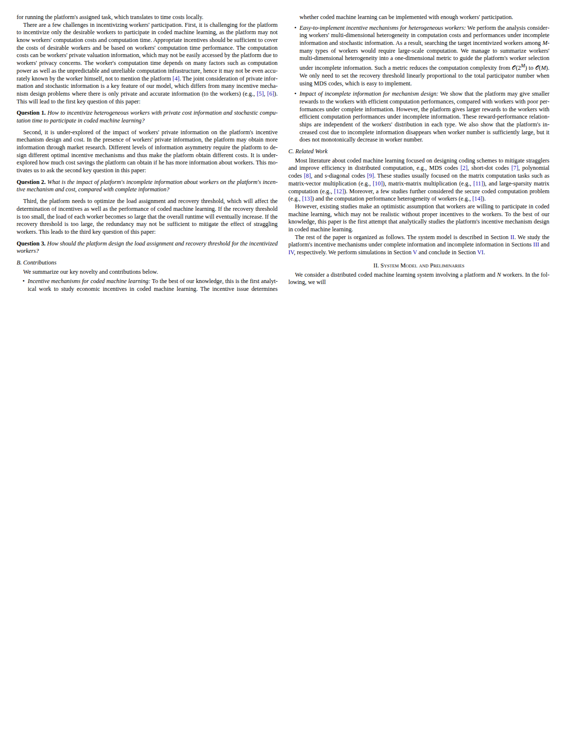for running the platform's assigned task, which translates to time costs locally.
There are a few challenges in incentivizing workers' participation. First, it is challenging for the platform to incentivize only the desirable workers to participate in coded machine learning, as the platform may not know workers' computation costs and computation time. Appropriate incentives should be sufficient to cover the costs of desirable workers and be based on workers' computation time performance. The computation costs can be workers' private valuation information, which may not be easily accessed by the platform due to workers' privacy concerns. The worker's computation time depends on many factors such as computation power as well as the unpredictable and unreliable computation infrastructure, hence it may not be even accurately known by the worker himself, not to mention the platform [4]. The joint consideration of private information and stochastic information is a key feature of our model, which differs from many incentive mechanism design problems where there is only private and accurate information (to the workers) (e.g., [5], [6]). This will lead to the first key question of this paper:
Question 1. How to incentivize heterogeneous workers with private cost information and stochastic computation time to participate in coded machine learning?
Second, it is under-explored of the impact of workers' private information on the platform's incentive mechanism design and cost. In the presence of workers' private information, the platform may obtain more information through market research. Different levels of information asymmetry require the platform to design different optimal incentive mechanisms and thus make the platform obtain different costs. It is under-explored how much cost savings the platform can obtain if he has more information about workers. This motivates us to ask the second key question in this paper:
Question 2. What is the impact of platform's incomplete information about workers on the platform's incentive mechanism and cost, compared with complete information?
Third, the platform needs to optimize the load assignment and recovery threshold, which will affect the determination of incentives as well as the performance of coded machine learning. If the recovery threshold is too small, the load of each worker becomes so large that the overall runtime will eventually increase. If the recovery threshold is too large, the redundancy may not be sufficient to mitigate the effect of straggling workers. This leads to the third key question of this paper:
Question 3. How should the platform design the load assignment and recovery threshold for the incentivized workers?
B. Contributions
We summarize our key novelty and contributions below.
Incentive mechanisms for coded machine learning: To the best of our knowledge, this is the first analytical work to study economic incentives in coded machine learning. The incentive issue determines whether coded machine learning can be implemented with enough workers' participation.
Easy-to-implement incentive mechanisms for heterogeneous workers: We perform the analysis considering workers' multi-dimensional heterogeneity in computation costs and performances under incomplete information and stochastic information. As a result, searching the target incentivized workers among M-many types of workers would require large-scale computation. We manage to summarize workers' multi-dimensional heterogeneity into a one-dimensional metric to guide the platform's worker selection under incomplete information. Such a metric reduces the computation complexity from 𝒪(2M) to 𝒪(M). We only need to set the recovery threshold linearly proportional to the total participator number when using MDS codes, which is easy to implement.
Impact of incomplete information for mechanism design: We show that the platform may give smaller rewards to the workers with efficient computation performances, compared with workers with poor performances under complete information. However, the platform gives larger rewards to the workers with efficient computation performances under incomplete information. These reward-performance relationships are independent of the workers' distribution in each type. We also show that the platform's increased cost due to incomplete information disappears when worker number is sufficiently large, but it does not monotonically decrease in worker number.
C. Related Work
Most literature about coded machine learning focused on designing coding schemes to mitigate stragglers and improve efficiency in distributed computation, e.g., MDS codes [2], short-dot codes [7], polynomial codes [8], and s-diagonal codes [9]. These studies usually focused on the matrix computation tasks such as matrix-vector multiplication (e.g., [10]), matrix-matrix multiplication (e.g., [11]), and large-sparsity matrix computation (e.g., [12]). Moreover, a few studies further considered the secure coded computation problem (e.g., [13]) and the computation performance heterogeneity of workers (e.g., [14]).
However, existing studies make an optimistic assumption that workers are willing to participate in coded machine learning, which may not be realistic without proper incentives to the workers. To the best of our knowledge, this paper is the first attempt that analytically studies the platform's incentive mechanism design in coded machine learning.
The rest of the paper is organized as follows. The system model is described in Section II. We study the platform's incentive mechanisms under complete information and incomplete information in Sections III and IV, respectively. We perform simulations in Section V and conclude in Section VI.
II. System Model and Preliminaries
We consider a distributed coded machine learning system involving a platform and N workers. In the following, we will